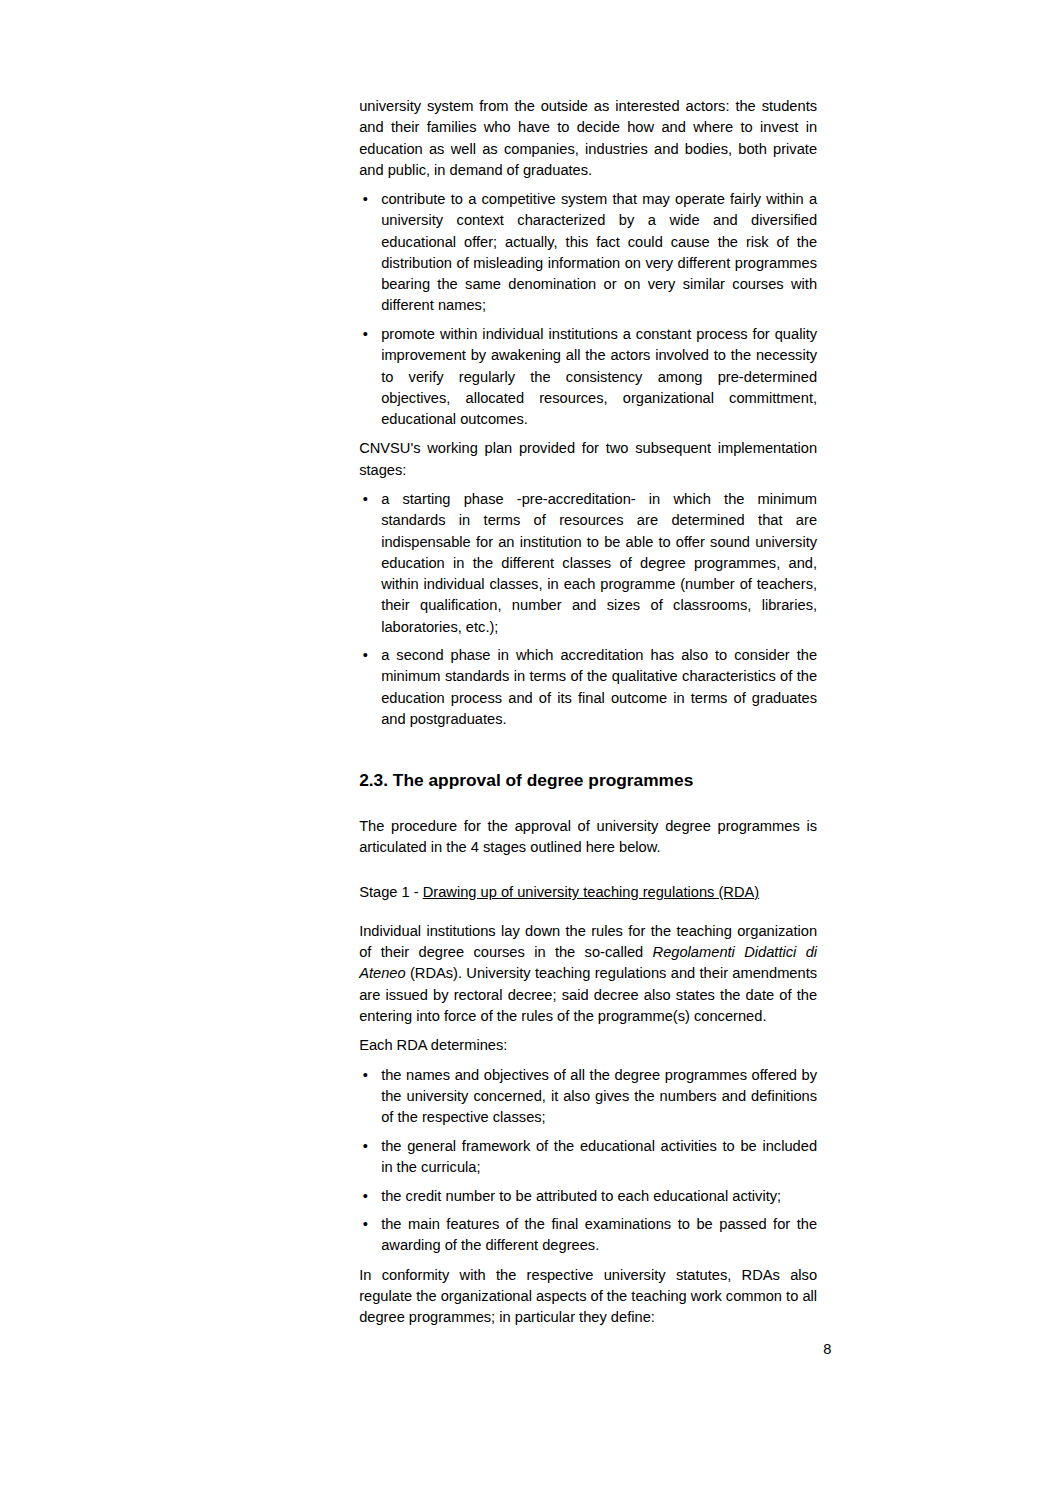university system from the outside as interested actors: the students and their families who have to decide how and where to invest in education as well as companies, industries and bodies, both private and public, in demand of graduates.
contribute to a competitive system that may operate fairly within a university context characterized by a wide and diversified educational offer; actually, this fact could cause the risk of the distribution of misleading information on very different programmes bearing the same denomination or on very similar courses with different names;
promote within individual institutions a constant process for quality improvement by awakening all the actors involved to the necessity to verify regularly the consistency among pre-determined objectives, allocated resources, organizational committment, educational outcomes.
CNVSU's working plan provided for two subsequent implementation stages:
a starting phase -pre-accreditation- in which the minimum standards in terms of resources are determined that are indispensable for an institution to be able to offer sound university education in the different classes of degree programmes, and, within individual classes, in each programme (number of teachers, their qualification, number and sizes of classrooms, libraries, laboratories, etc.);
a second phase in which accreditation has also to consider the minimum standards in terms of the qualitative characteristics of the education process and of its final outcome in terms of graduates and postgraduates.
2.3. The approval of degree programmes
The procedure for the approval of university degree programmes is articulated in the 4 stages outlined here below.
Stage 1 - Drawing up of university teaching regulations (RDA)
Individual institutions lay down the rules for the teaching organization of their degree courses in the so-called Regolamenti Didattici di Ateneo (RDAs). University teaching regulations and their amendments are issued by rectoral decree; said decree also states the date of the entering into force of the rules of the programme(s) concerned.
Each RDA determines:
the names and objectives of all the degree programmes offered by the university concerned, it also gives the numbers and definitions of the respective classes;
the general framework of the educational activities to be included in the curricula;
the credit number to be attributed to each educational activity;
the main features of the final examinations to be passed for the awarding of the different degrees.
In conformity with the respective university statutes, RDAs also regulate the organizational aspects of the teaching work common to all degree programmes; in particular they define:
8